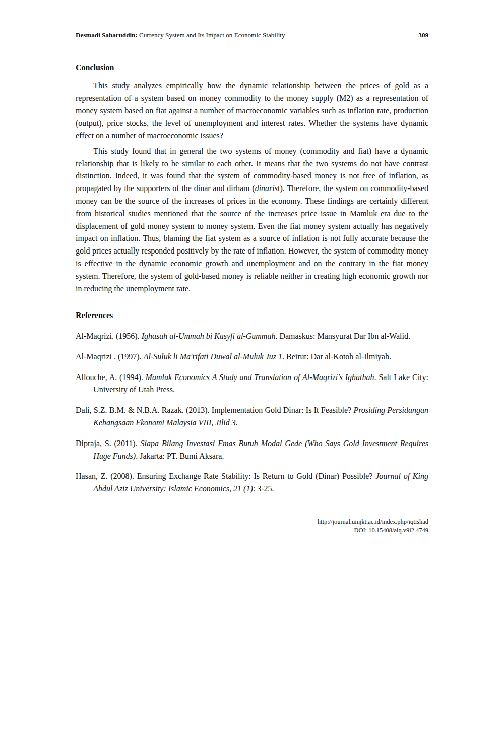Desmadi Saharuddin: Currency System and Its Impact on Economic Stability 309
Conclusion
This study analyzes empirically how the dynamic relationship between the prices of gold as a representation of a system based on money commodity to the money supply (M2) as a representation of money system based on fiat against a number of macroeconomic variables such as inflation rate, production (output), price stocks, the level of unemployment and interest rates. Whether the systems have dynamic effect on a number of macroeconomic issues?
This study found that in general the two systems of money (commodity and fiat) have a dynamic relationship that is likely to be similar to each other. It means that the two systems do not have contrast distinction. Indeed, it was found that the system of commodity-based money is not free of inflation, as propagated by the supporters of the dinar and dirham (dinarist). Therefore, the system on commodity-based money can be the source of the increases of prices in the economy. These findings are certainly different from historical studies mentioned that the source of the increases price issue in Mamluk era due to the displacement of gold money system to money system. Even the fiat money system actually has negatively impact on inflation. Thus, blaming the fiat system as a source of inflation is not fully accurate because the gold prices actually responded positively by the rate of inflation. However, the system of commodity money is effective in the dynamic economic growth and unemployment and on the contrary in the fiat money system. Therefore, the system of gold-based money is reliable neither in creating high economic growth nor in reducing the unemployment rate.
References
Al-Maqrizi. (1956). Ighasah al-Ummah bi Kasyfi al-Gummah. Damaskus: Mansyurat Dar Ibn al-Walid.
Al-Maqrizi . (1997). Al-Suluk li Ma'rifati Duwal al-Muluk Juz 1. Beirut: Dar al-Kotob al-Ilmiyah.
Allouche, A. (1994). Mamluk Economics A Study and Translation of Al-Maqrizi's Ighathah. Salt Lake City: University of Utah Press.
Dali, S.Z. B.M. & N.B.A. Razak. (2013). Implementation Gold Dinar: Is It Feasible? Prosiding Persidangan Kebangsaan Ekonomi Malaysia VIII, Jilid 3.
Dipraja, S. (2011). Siapa Bilang Investasi Emas Butuh Modal Gede (Who Says Gold Investment Requires Huge Funds). Jakarta: PT. Bumi Aksara.
Hasan, Z. (2008). Ensuring Exchange Rate Stability: Is Return to Gold (Dinar) Possible? Journal of King Abdul Aziz University: Islamic Economics, 21 (1): 3-25.
http://journal.uinjkt.ac.id/index.php/iqtishad
DOI: 10.15408/aiq.v9i2.4749